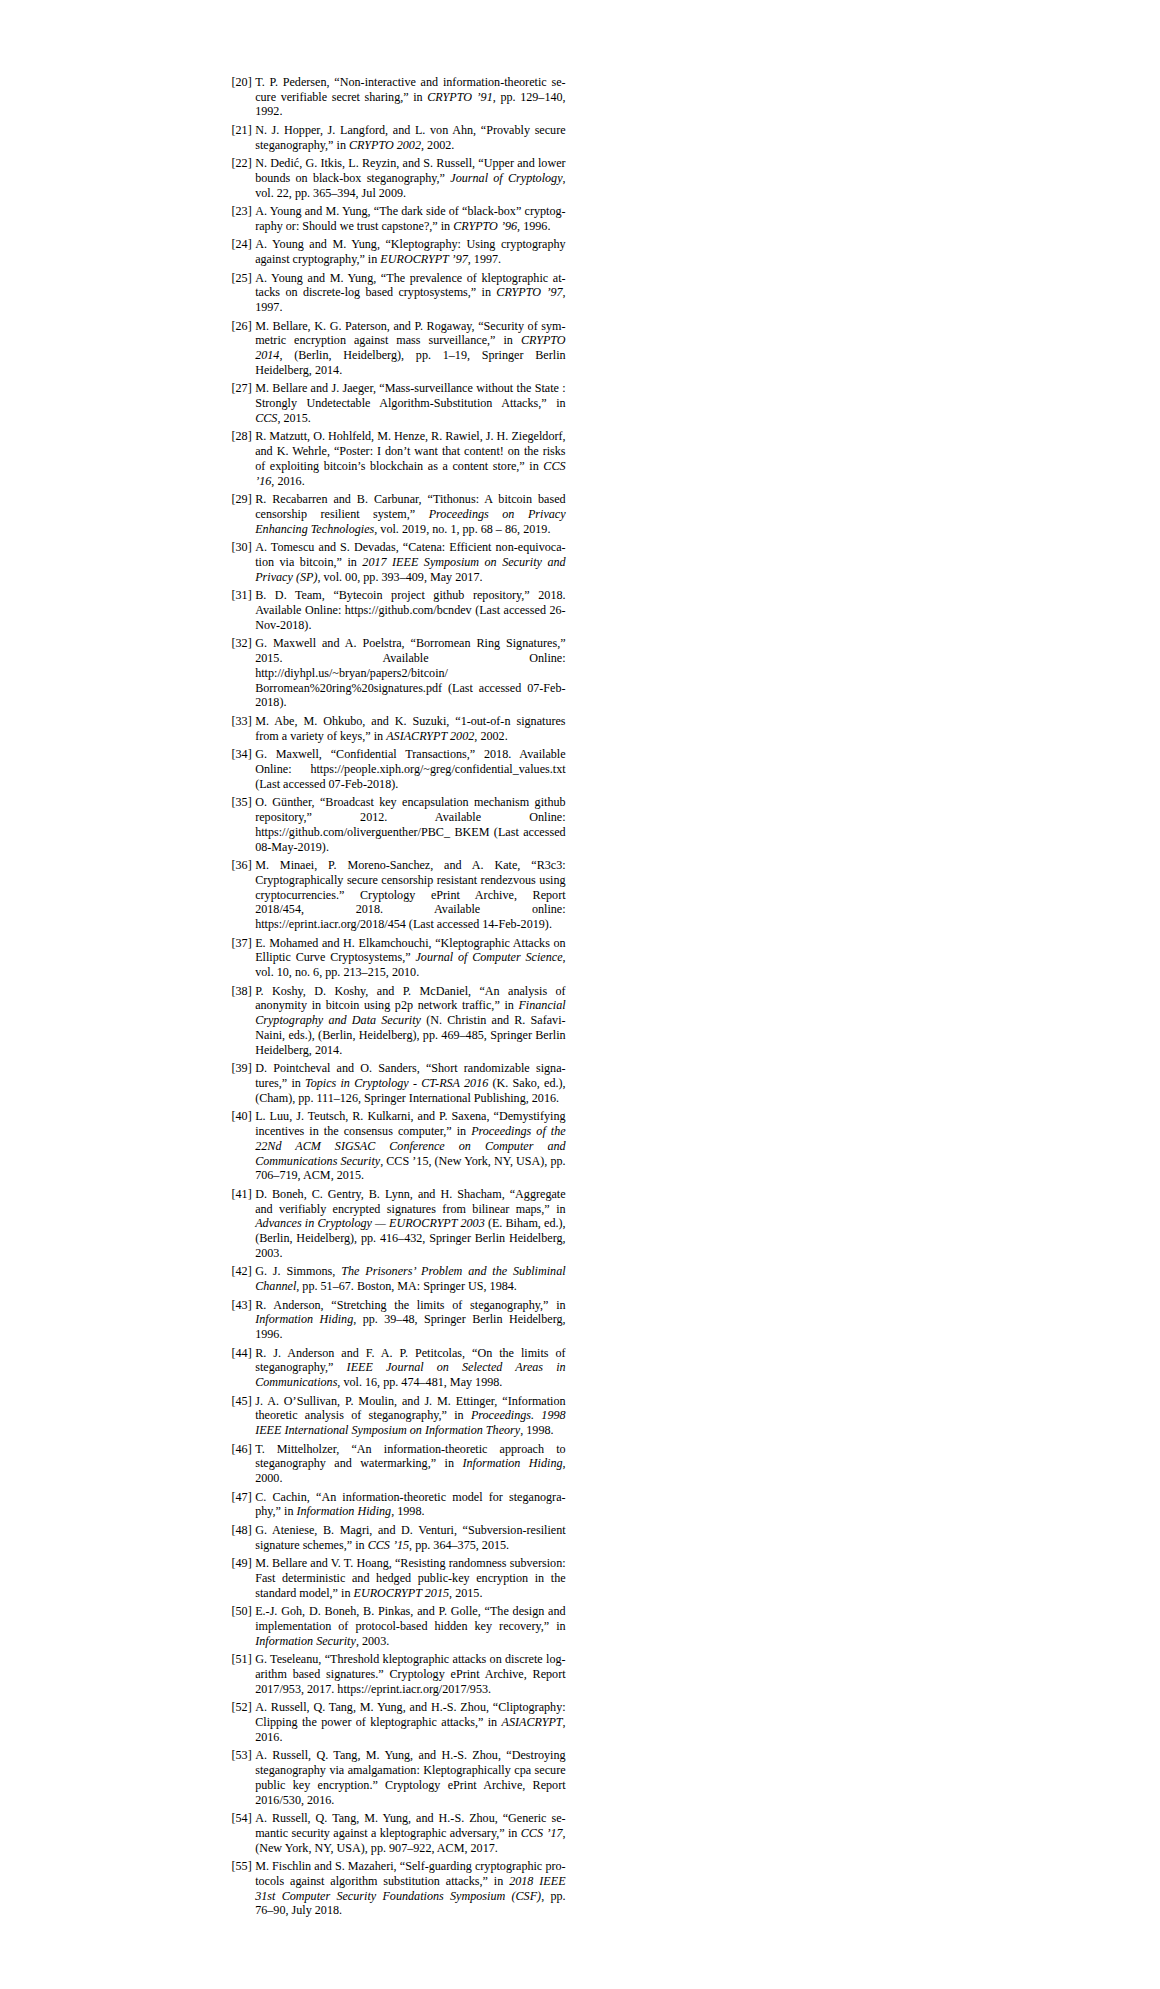[20] T. P. Pedersen, “Non-interactive and information-theoretic secure verifiable secret sharing,” in CRYPTO ’91, pp. 129–140, 1992.
[21] N. J. Hopper, J. Langford, and L. von Ahn, “Provably secure steganography,” in CRYPTO 2002, 2002.
[22] N. Dedić, G. Itkis, L. Reyzin, and S. Russell, “Upper and lower bounds on black-box steganography,” Journal of Cryptology, vol. 22, pp. 365–394, Jul 2009.
[23] A. Young and M. Yung, “The dark side of “black-box” cryptography or: Should we trust capstone?,” in CRYPTO ’96, 1996.
[24] A. Young and M. Yung, “Kleptography: Using cryptography against cryptography,” in EUROCRYPT ’97, 1997.
[25] A. Young and M. Yung, “The prevalence of kleptographic attacks on discrete-log based cryptosystems,” in CRYPTO ’97, 1997.
[26] M. Bellare, K. G. Paterson, and P. Rogaway, “Security of symmetric encryption against mass surveillance,” in CRYPTO 2014, (Berlin, Heidelberg), pp. 1–19, Springer Berlin Heidelberg, 2014.
[27] M. Bellare and J. Jaeger, “Mass-surveillance without the State : Strongly Undetectable Algorithm-Substitution Attacks,” in CCS, 2015.
[28] R. Matzutt, O. Hohlfeld, M. Henze, R. Rawiel, J. H. Ziegeldorf, and K. Wehrle, “Poster: I don’t want that content! on the risks of exploiting bitcoin’s blockchain as a content store,” in CCS ’16, 2016.
[29] R. Recabarren and B. Carbunar, “Tithonus: A bitcoin based censorship resilient system,” Proceedings on Privacy Enhancing Technologies, vol. 2019, no. 1, pp. 68 – 86, 2019.
[30] A. Tomescu and S. Devadas, “Catena: Efficient non-equivocation via bitcoin,” in 2017 IEEE Symposium on Security and Privacy (SP), vol. 00, pp. 393–409, May 2017.
[31] B. D. Team, “Bytecoin project github repository,” 2018. Available Online: https://github.com/bcndev (Last accessed 26-Nov-2018).
[32] G. Maxwell and A. Poelstra, “Borromean Ring Signatures,” 2015. Available Online: http://diyhpl.us/~bryan/papers2/bitcoin/ Borromean%20ring%20signatures.pdf (Last accessed 07-Feb-2018).
[33] M. Abe, M. Ohkubo, and K. Suzuki, “1-out-of-n signatures from a variety of keys,” in ASIACRYPT 2002, 2002.
[34] G. Maxwell, “Confidential Transactions,” 2018. Available Online: https://people.xiph.org/~greg/confidential_values.txt (Last accessed 07-Feb-2018).
[35] O. Günther, “Broadcast key encapsulation mechanism github repository,” 2012. Available Online: https://github.com/oliverguenther/PBC_ BKEM (Last accessed 08-May-2019).
[36] M. Minaei, P. Moreno-Sanchez, and A. Kate, “R3c3: Cryptographically secure censorship resistant rendezvous using cryptocurrencies.” Cryptology ePrint Archive, Report 2018/454, 2018. Available online: https://eprint.iacr.org/2018/454 (Last accessed 14-Feb-2019).
[37] E. Mohamed and H. Elkamchouchi, “Kleptographic Attacks on Elliptic Curve Cryptosystems,” Journal of Computer Science, vol. 10, no. 6, pp. 213–215, 2010.
[38] P. Koshy, D. Koshy, and P. McDaniel, “An analysis of anonymity in bitcoin using p2p network traffic,” in Financial Cryptography and Data Security (N. Christin and R. Safavi-Naini, eds.), (Berlin, Heidelberg), pp. 469–485, Springer Berlin Heidelberg, 2014.
[39] D. Pointcheval and O. Sanders, “Short randomizable signatures,” in Topics in Cryptology - CT-RSA 2016 (K. Sako, ed.), (Cham), pp. 111–126, Springer International Publishing, 2016.
[40] L. Luu, J. Teutsch, R. Kulkarni, and P. Saxena, “Demystifying incentives in the consensus computer,” in Proceedings of the 22Nd ACM SIGSAC Conference on Computer and Communications Security, CCS ’15, (New York, NY, USA), pp. 706–719, ACM, 2015.
[41] D. Boneh, C. Gentry, B. Lynn, and H. Shacham, “Aggregate and verifiably encrypted signatures from bilinear maps,” in Advances in Cryptology — EUROCRYPT 2003 (E. Biham, ed.), (Berlin, Heidelberg), pp. 416–432, Springer Berlin Heidelberg, 2003.
[42] G. J. Simmons, The Prisoners’ Problem and the Subliminal Channel, pp. 51–67. Boston, MA: Springer US, 1984.
[43] R. Anderson, “Stretching the limits of steganography,” in Information Hiding, pp. 39–48, Springer Berlin Heidelberg, 1996.
[44] R. J. Anderson and F. A. P. Petitcolas, “On the limits of steganography,” IEEE Journal on Selected Areas in Communications, vol. 16, pp. 474–481, May 1998.
[45] J. A. O’Sullivan, P. Moulin, and J. M. Ettinger, “Information theoretic analysis of steganography,” in Proceedings. 1998 IEEE International Symposium on Information Theory, 1998.
[46] T. Mittelholzer, “An information-theoretic approach to steganography and watermarking,” in Information Hiding, 2000.
[47] C. Cachin, “An information-theoretic model for steganography,” in Information Hiding, 1998.
[48] G. Ateniese, B. Magri, and D. Venturi, “Subversion-resilient signature schemes,” in CCS ’15, pp. 364–375, 2015.
[49] M. Bellare and V. T. Hoang, “Resisting randomness subversion: Fast deterministic and hedged public-key encryption in the standard model,” in EUROCRYPT 2015, 2015.
[50] E.-J. Goh, D. Boneh, B. Pinkas, and P. Golle, “The design and implementation of protocol-based hidden key recovery,” in Information Security, 2003.
[51] G. Teseleanu, “Threshold kleptographic attacks on discrete logarithm based signatures.” Cryptology ePrint Archive, Report 2017/953, 2017. https://eprint.iacr.org/2017/953.
[52] A. Russell, Q. Tang, M. Yung, and H.-S. Zhou, “Cliptography: Clipping the power of kleptographic attacks,” in ASIACRYPT, 2016.
[53] A. Russell, Q. Tang, M. Yung, and H.-S. Zhou, “Destroying steganography via amalgamation: Kleptographically cpa secure public key encryption.” Cryptology ePrint Archive, Report 2016/530, 2016.
[54] A. Russell, Q. Tang, M. Yung, and H.-S. Zhou, “Generic semantic security against a kleptographic adversary,” in CCS ’17, (New York, NY, USA), pp. 907–922, ACM, 2017.
[55] M. Fischlin and S. Mazaheri, “Self-guarding cryptographic protocols against algorithm substitution attacks,” in 2018 IEEE 31st Computer Security Foundations Symposium (CSF), pp. 76–90, July 2018.